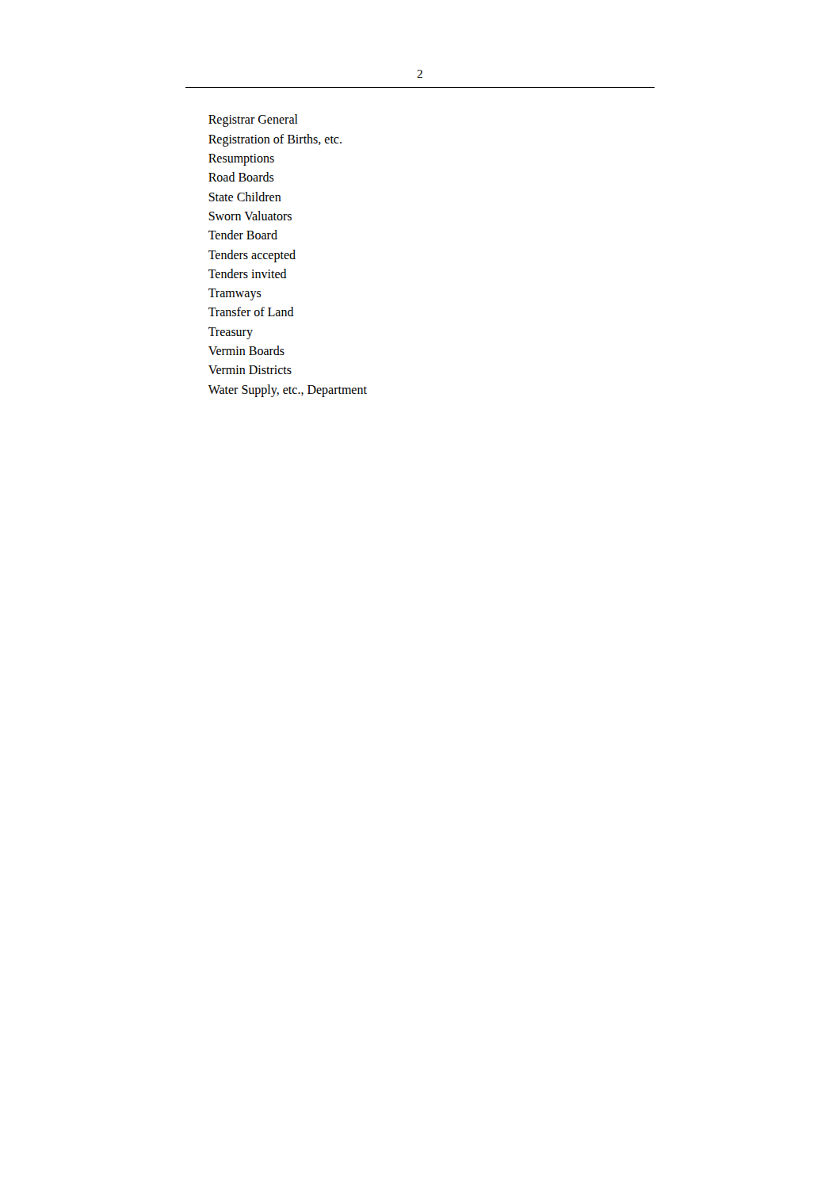2
Registrar General
Registration of Births, etc.
Resumptions
Road Boards
State Children
Sworn Valuators
Tender Board
Tenders accepted
Tenders invited
Tramways
Transfer of Land
Treasury
Vermin Boards
Vermin Districts
Water Supply, etc., Department